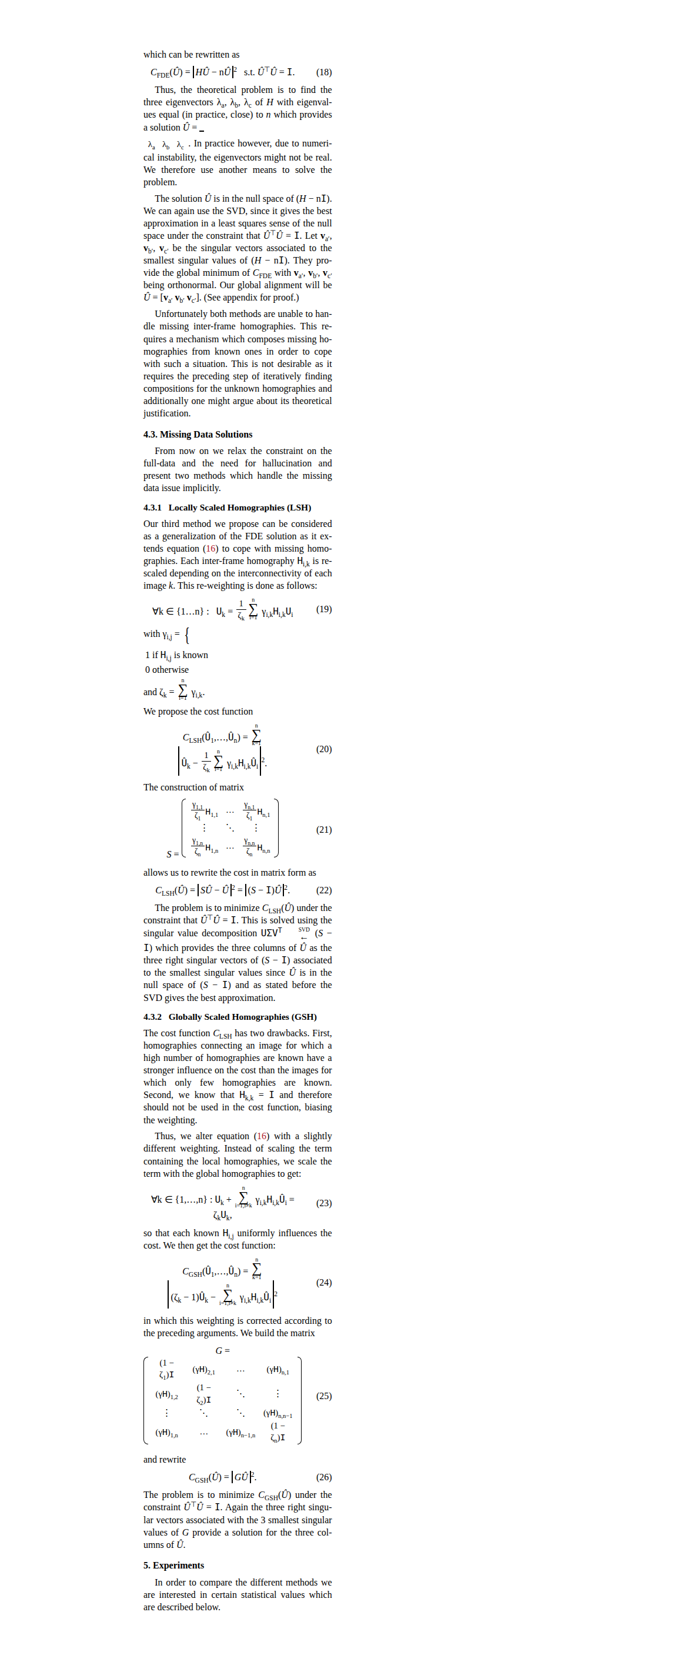which can be rewritten as
CFDE(Û) = HÛ − nÛ2 s.t. Û⊤Û = I. (18)
Thus, the theoretical problem is to find the three eigenvectors λa, λb, λc of H with eigenvalues equal (in practice, close) to n which provides a solution Û =
| λ a | λ b | λ c |
. In practice however, due to numerical instability, the eigenvectors might not be real. We therefore use another means to solve the problem.
The solution Û is in the null space of (H − nI). We can again use the SVD, since it gives the best approximation in a least squares sense of the null space under the constraint that Û⊤Û = I. Let va′, vb′, vc′ be the singular vectors associated to the smallest singular values of (H − nI). They provide the global minimum of CFDE with va′, vb′, vc′ being orthonormal. Our global alignment will be Û = [va′ vb′ vc′]. (See appendix for proof.)
Unfortunately both methods are unable to handle missing inter-frame homographies. This requires a mechanism which composes missing homographies from known ones in order to cope with such a situation. This is not desirable as it requires the preceding step of iteratively finding compositions for the unknown homographies and additionally one might argue about its theoretical justification.
4.3. Missing Data Solutions
From now on we relax the constraint on the full-data and the need for hallucination and present two methods which handle the missing data issue implicitly.
4.3.1 Locally Scaled Homographies (LSH)
Our third method we propose can be considered as a generalization of the FDE solution as it extends equation (16) to cope with missing homographies. Each inter-frame homography Hi,k is re-scaled depending on the interconnectivity of each image k. This re-weighting is done as follows:
∀k ∈ {1…n} : Uk = 1 ζk n∑i=1 γi,kHi,kUi (19)
with γi,j = {
| 1 | if H i,j is known |
| 0 | otherwise |
and ζk = n∑i=1 γi,k.
We propose the cost function
CLSH(Û1,…,Ûn) = n∑k=1 Ûk − 1 ζk n∑i=1 γi,kHi,kÛi2. (20)
The construction of matrix
S =
| γ 1,1 ζ 1 H 1,1 | … | γ n,1 ζ 1 H n,1 |
| ⋮ | ⋱ | ⋮ |
| γ 1,n ζ n H 1,n | … | γ n,n ζ n H n,n |
(21)
allows us to rewrite the cost in matrix form as
CLSH(Û) = SÛ − Û2 = (S − I)Û2. (22)
The problem is to minimize CLSH(Û) under the constraint that Û⊤Û = I. This is solved using the singular value decomposition UΣVT SVD← (S − I) which provides the three columns of Û as the three right singular vectors of (S − I) associated to the smallest singular values since Û is in the null space of (S − I) and as stated before the SVD gives the best approximation.
4.3.2 Globally Scaled Homographies (GSH)
The cost function CLSH has two drawbacks. First, homographies connecting an image for which a high number of homographies are known have a stronger influence on the cost than the images for which only few homographies are known. Second, we know that Hk,k = I and therefore should not be used in the cost function, biasing the weighting.
Thus, we alter equation (16) with a slightly different weighting. Instead of scaling the term containing the local homographies, we scale the term with the global homographies to get:
∀k ∈ {1,…,n} : Uk + n∑i=1,i≠k γi,kHi,kÛi = ζkUk, (23)
so that each known Hi,j uniformly influences the cost. We then get the cost function:
CGSH(Û1,…,Ûn) = n∑k=1 (ζk − 1)Ûk − n∑i=1,i≠k γi,kHi,kÛi2 (24)
in which this weighting is corrected according to the preceding arguments. We build the matrix
G =
| (1 − ζ 1 ) I | (γ H ) 2,1 | … | (γ H ) n,1 |
| (γ H ) 1,2 | (1 − ζ 2 ) I | ⋱ | ⋮ |
| ⋮ | ⋱ | ⋱ | (γ H ) n,n−1 |
| (γ H ) 1,n | … | (γ H ) n−1,n | (1 − ζ n ) I |
(25)
and rewrite
CGSH(Û) = GÛ2. (26)
The problem is to minimize CGSH(Û) under the constraint Û⊤Û = I. Again the three right singular vectors associated with the 3 smallest singular values of G provide a solution for the three columns of Û.
5. Experiments
In order to compare the different methods we are interested in certain statistical values which are described below.